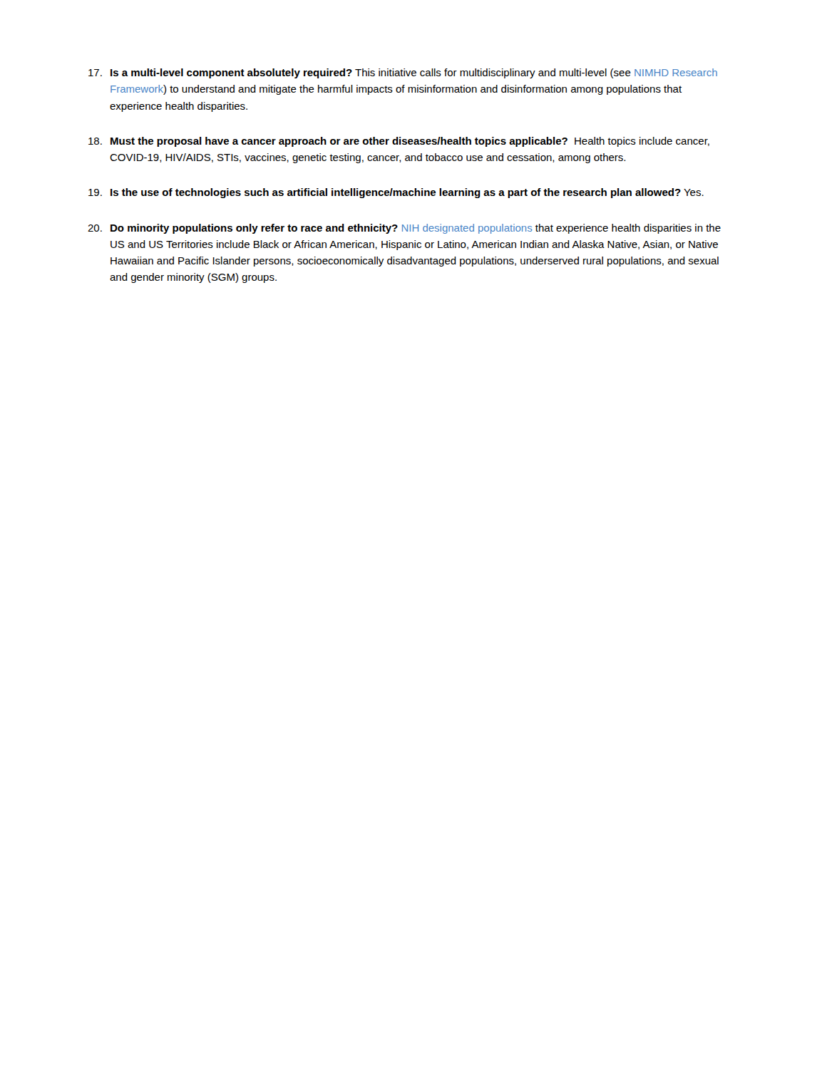Is a multi-level component absolutely required? This initiative calls for multidisciplinary and multi-level (see NIMHD Research Framework) to understand and mitigate the harmful impacts of misinformation and disinformation among populations that experience health disparities.
Must the proposal have a cancer approach or are other diseases/health topics applicable? Health topics include cancer, COVID-19, HIV/AIDS, STIs, vaccines, genetic testing, cancer, and tobacco use and cessation, among others.
Is the use of technologies such as artificial intelligence/machine learning as a part of the research plan allowed? Yes.
Do minority populations only refer to race and ethnicity? NIH designated populations that experience health disparities in the US and US Territories include Black or African American, Hispanic or Latino, American Indian and Alaska Native, Asian, or Native Hawaiian and Pacific Islander persons, socioeconomically disadvantaged populations, underserved rural populations, and sexual and gender minority (SGM) groups.